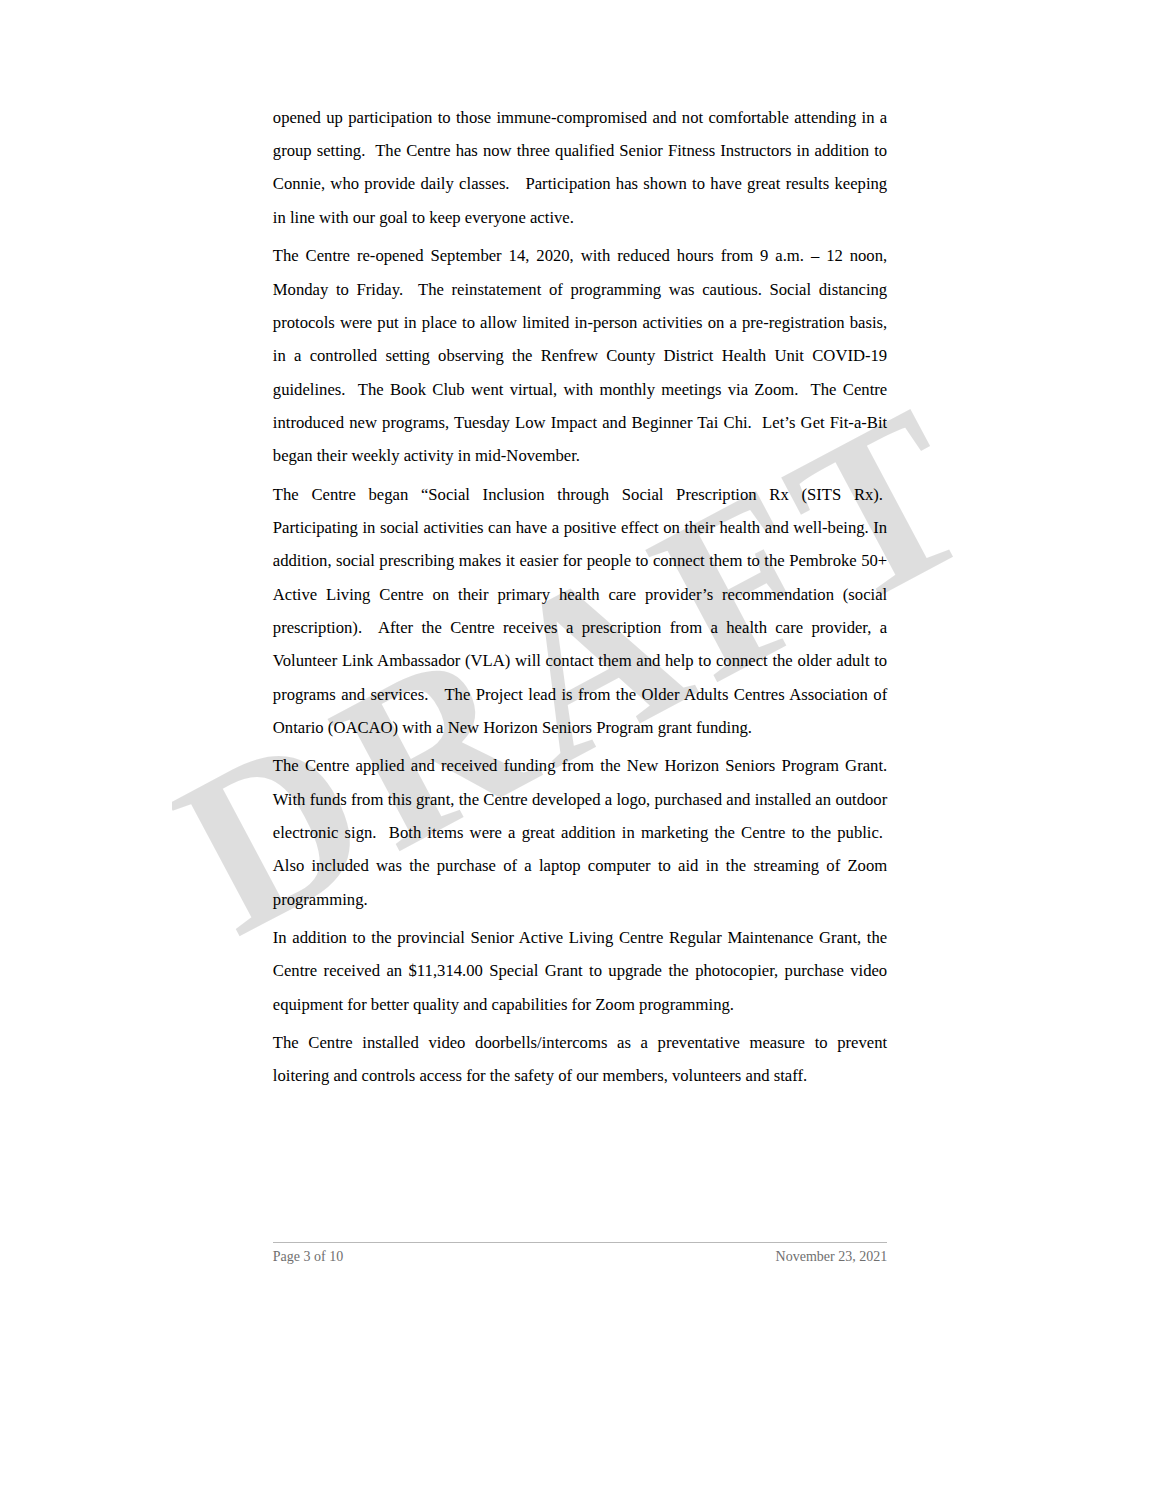DRAFT
opened up participation to those immune-compromised and not comfortable attending in a group setting. The Centre has now three qualified Senior Fitness Instructors in addition to Connie, who provide daily classes. Participation has shown to have great results keeping in line with our goal to keep everyone active.
The Centre re-opened September 14, 2020, with reduced hours from 9 a.m. – 12 noon, Monday to Friday. The reinstatement of programming was cautious. Social distancing protocols were put in place to allow limited in-person activities on a pre-registration basis, in a controlled setting observing the Renfrew County District Health Unit COVID-19 guidelines. The Book Club went virtual, with monthly meetings via Zoom. The Centre introduced new programs, Tuesday Low Impact and Beginner Tai Chi. Let’s Get Fit-a-Bit began their weekly activity in mid-November.
The Centre began “Social Inclusion through Social Prescription Rx (SITS Rx). Participating in social activities can have a positive effect on their health and well-being. In addition, social prescribing makes it easier for people to connect them to the Pembroke 50+ Active Living Centre on their primary health care provider’s recommendation (social prescription). After the Centre receives a prescription from a health care provider, a Volunteer Link Ambassador (VLA) will contact them and help to connect the older adult to programs and services. The Project lead is from the Older Adults Centres Association of Ontario (OACAO) with a New Horizon Seniors Program grant funding.
The Centre applied and received funding from the New Horizon Seniors Program Grant. With funds from this grant, the Centre developed a logo, purchased and installed an outdoor electronic sign. Both items were a great addition in marketing the Centre to the public. Also included was the purchase of a laptop computer to aid in the streaming of Zoom programming.
In addition to the provincial Senior Active Living Centre Regular Maintenance Grant, the Centre received an $11,314.00 Special Grant to upgrade the photocopier, purchase video equipment for better quality and capabilities for Zoom programming.
The Centre installed video doorbells/intercoms as a preventative measure to prevent loitering and controls access for the safety of our members, volunteers and staff.
Page 3 of 10 November 23, 2021